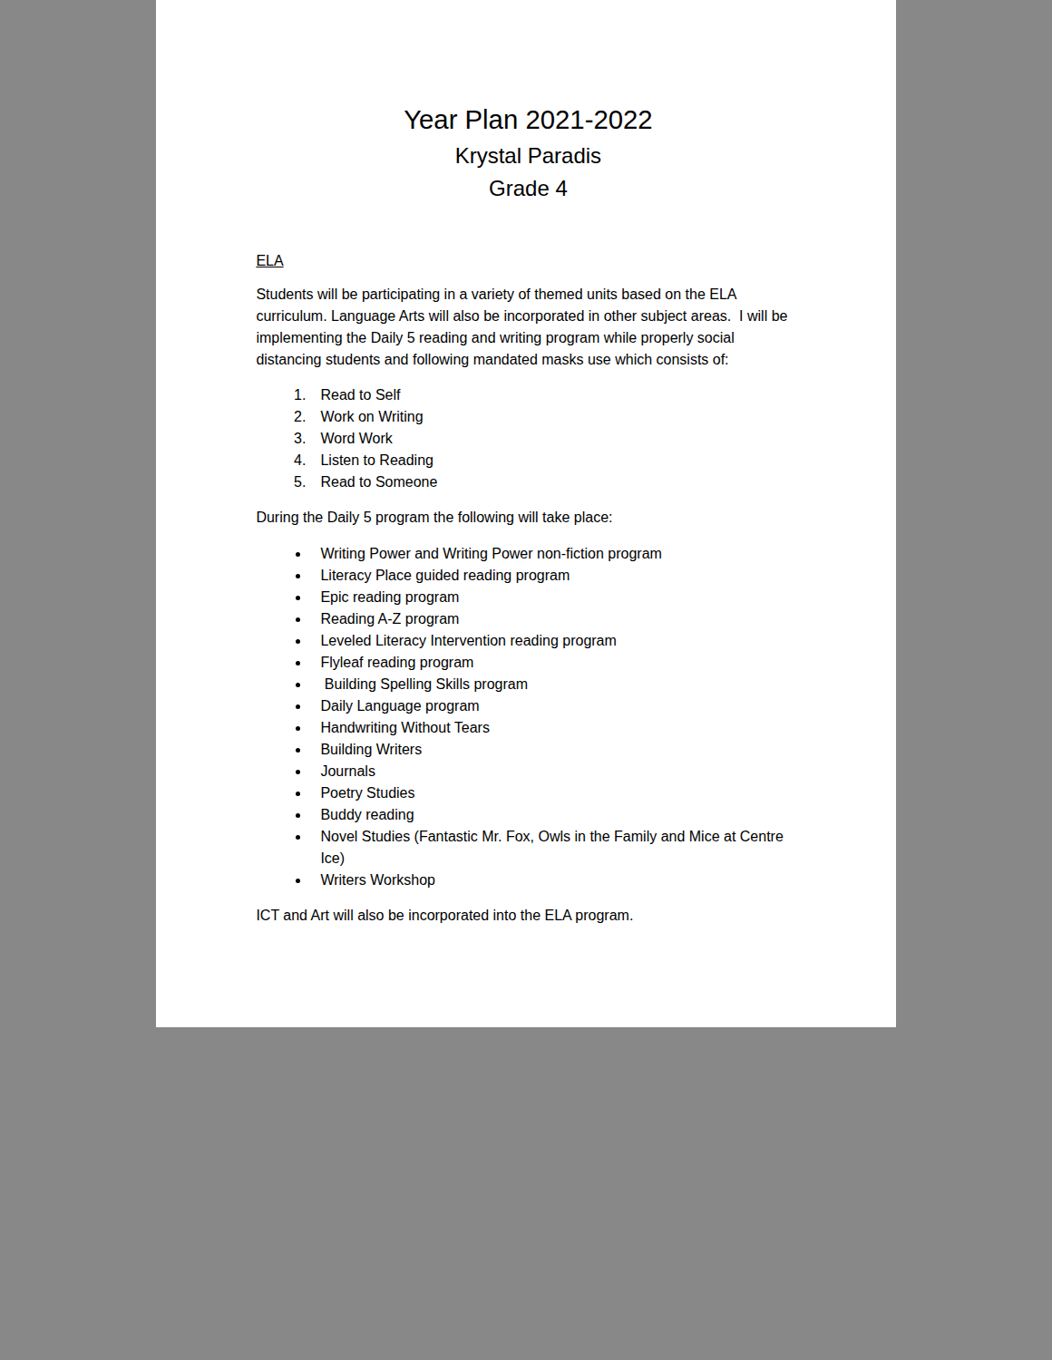Year Plan 2021-2022
Krystal Paradis
Grade 4
ELA
Students will be participating in a variety of themed units based on the ELA curriculum. Language Arts will also be incorporated in other subject areas. I will be implementing the Daily 5 reading and writing program while properly social distancing students and following mandated masks use which consists of:
Read to Self
Work on Writing
Word Work
Listen to Reading
Read to Someone
During the Daily 5 program the following will take place:
Writing Power and Writing Power non-fiction program
Literacy Place guided reading program
Epic reading program
Reading A-Z program
Leveled Literacy Intervention reading program
Flyleaf reading program
Building Spelling Skills program
Daily Language program
Handwriting Without Tears
Building Writers
Journals
Poetry Studies
Buddy reading
Novel Studies (Fantastic Mr. Fox, Owls in the Family and Mice at Centre Ice)
Writers Workshop
ICT and Art will also be incorporated into the ELA program.